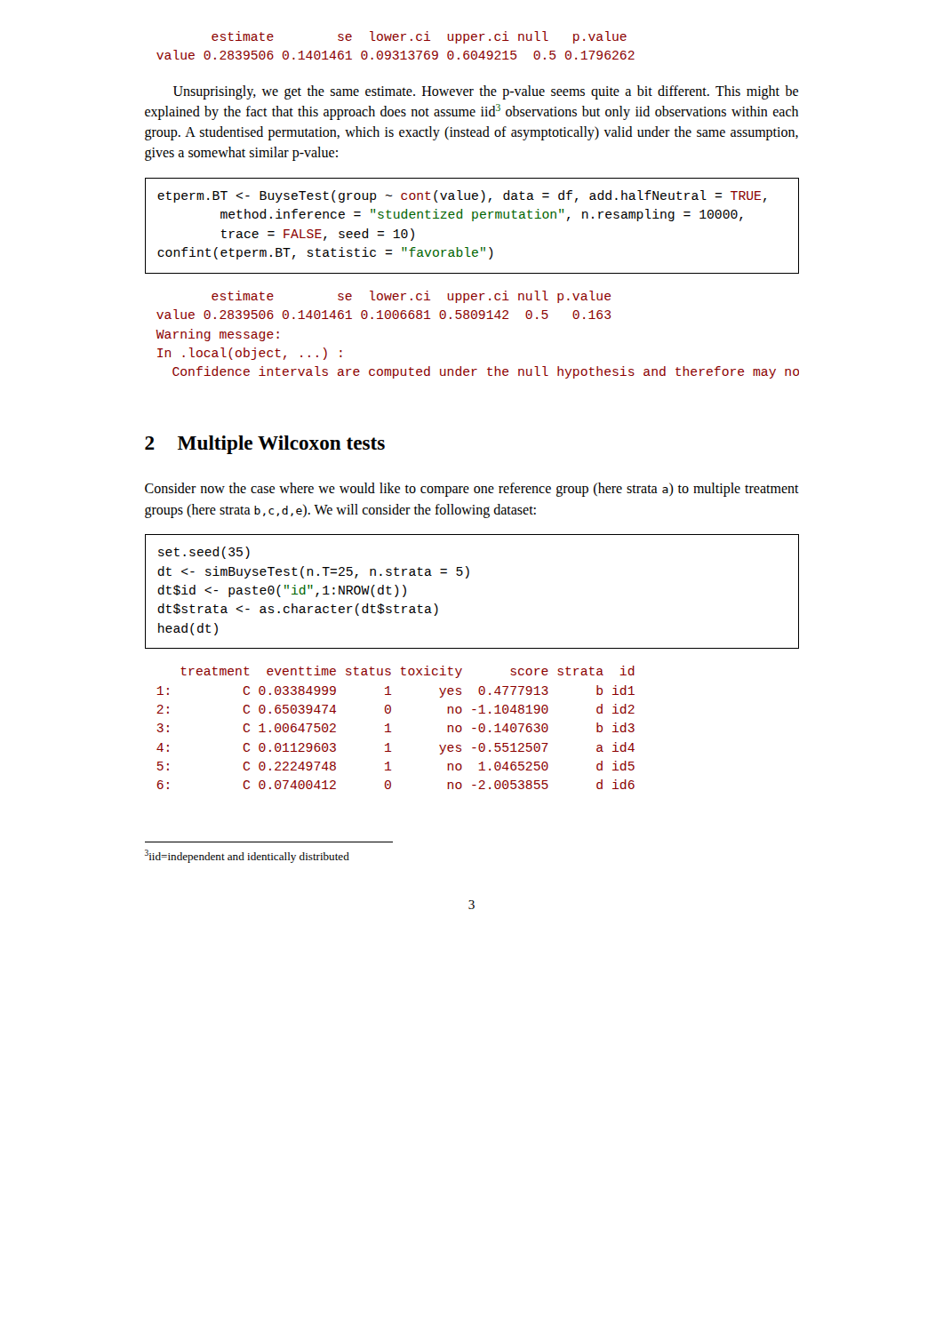estimate        se  lower.ci  upper.ci null   p.value
value 0.2839506 0.1401461 0.09313769 0.6049215  0.5 0.1796262
Unsuprisingly, we get the same estimate. However the p-value seems quite a bit different. This might be explained by the fact that this approach does not assume iid3 observations but only iid observations within each group. A studentised permutation, which is exactly (instead of asymptotically) valid under the same assumption, gives a somewhat similar p-value:
etperm.BT <- BuyseTest(group ~ cont(value), data = df, add.halfNeutral = TRUE,
        method.inference = "studentized permutation", n.resampling = 10000,
        trace = FALSE, seed = 10)
confint(etperm.BT, statistic = "favorable")
       estimate        se  lower.ci  upper.ci null p.value
value 0.2839506 0.1401461 0.1006681 0.5809142  0.5   0.163
Warning message:
In .local(object, ...) :
  Confidence intervals are computed under the null hypothesis and therefore may not be valid.
2 Multiple Wilcoxon tests
Consider now the case where we would like to compare one reference group (here strata a) to multiple treatment groups (here strata b,c,d,e). We will consider the following dataset:
set.seed(35)
dt <- simBuyseTest(n.T=25, n.strata = 5)
dt$id <- paste0("id",1:NROW(dt))
dt$strata <- as.character(dt$strata)
head(dt)
   treatment  eventtime status toxicity      score strata  id
1:         C 0.03384999      1      yes  0.4777913      b id1
2:         C 0.65039474      0       no -1.1048190      d id2
3:         C 1.00647502      1       no -0.1407630      b id3
4:         C 0.01129603      1      yes -0.5512507      a id4
5:         C 0.22249748      1       no  1.0465250      d id5
6:         C 0.07400412      0       no -2.0053855      d id6
3iid=independent and identically distributed
3